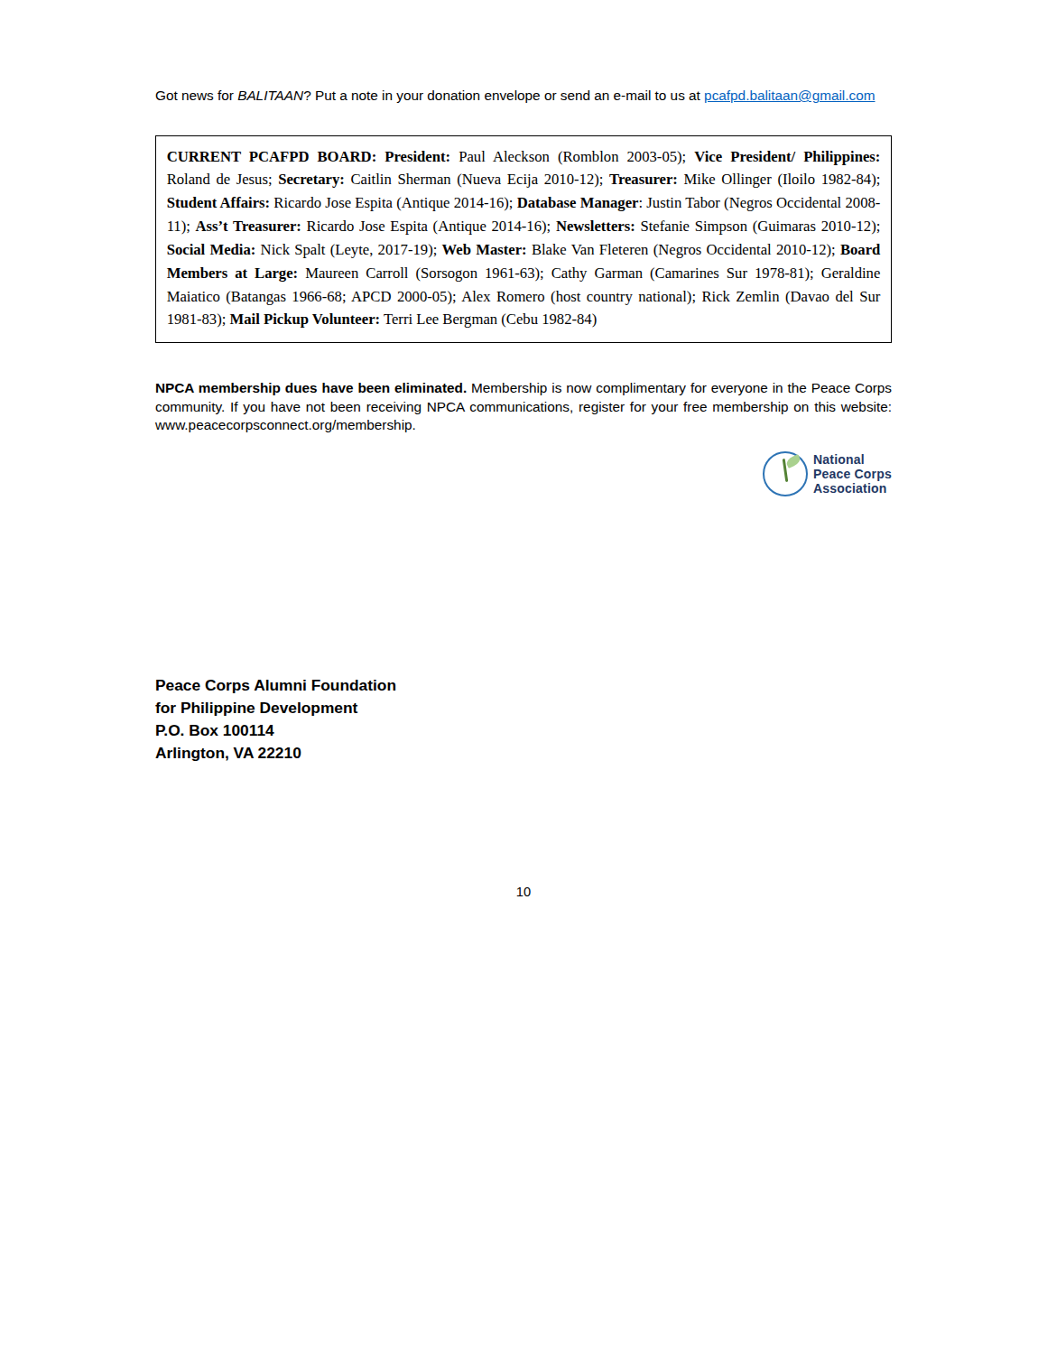Got news for BALITAAN? Put a note in your donation envelope or send an e-mail to us at pcafpd.balitaan@gmail.com
CURRENT PCAFPD BOARD: President: Paul Aleckson (Romblon 2003-05); Vice President/ Philippines: Roland de Jesus; Secretary: Caitlin Sherman (Nueva Ecija 2010-12); Treasurer: Mike Ollinger (Iloilo 1982-84); Student Affairs: Ricardo Jose Espita (Antique 2014-16); Database Manager: Justin Tabor (Negros Occidental 2008-11); Ass’t Treasurer: Ricardo Jose Espita (Antique 2014-16); Newsletters: Stefanie Simpson (Guimaras 2010-12); Social Media: Nick Spalt (Leyte, 2017-19); Web Master: Blake Van Fleteren (Negros Occidental 2010-12); Board Members at Large: Maureen Carroll (Sorsogon 1961-63); Cathy Garman (Camarines Sur 1978-81); Geraldine Maiatico (Batangas 1966-68; APCD 2000-05); Alex Romero (host country national); Rick Zemlin (Davao del Sur 1981-83); Mail Pickup Volunteer: Terri Lee Bergman (Cebu 1982-84)
NPCA membership dues have been eliminated. Membership is now complimentary for everyone in the Peace Corps community. If you have not been receiving NPCA communications, register for your free membership on this website: www.peacecorpsconnect.org/membership.
National
Peace Corps
Association
Peace Corps Alumni Foundation
for Philippine Development
P.O. Box 100114
Arlington, VA 22210
10